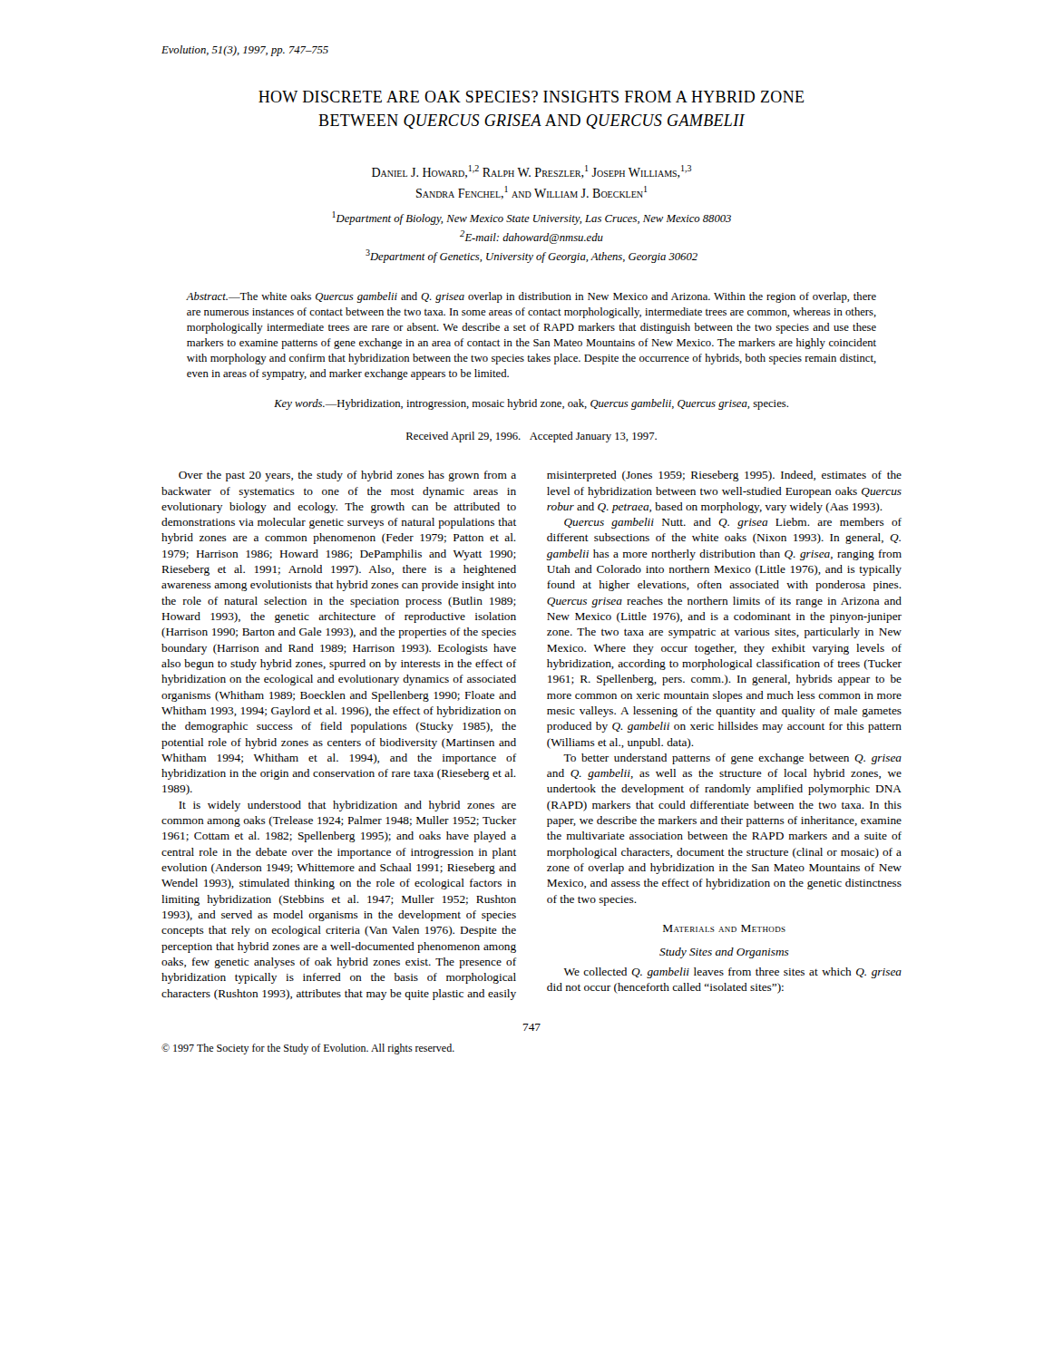Evolution, 51(3), 1997, pp. 747–755
HOW DISCRETE ARE OAK SPECIES? INSIGHTS FROM A HYBRID ZONE
BETWEEN QUERCUS GRISEA AND QUERCUS GAMBELII
Daniel J. Howard,1,2 Ralph W. Preszler,1 Joseph Williams,1,3
Sandra Fenchel,1 and William J. Boecklen1
1Department of Biology, New Mexico State University, Las Cruces, New Mexico 88003
2E-mail: dahoward@nmsu.edu
3Department of Genetics, University of Georgia, Athens, Georgia 30602
Abstract.—The white oaks Quercus gambelii and Q. grisea overlap in distribution in New Mexico and Arizona. Within the region of overlap, there are numerous instances of contact between the two taxa. In some areas of contact morphologically, intermediate trees are common, whereas in others, morphologically intermediate trees are rare or absent. We describe a set of RAPD markers that distinguish between the two species and use these markers to examine patterns of gene exchange in an area of contact in the San Mateo Mountains of New Mexico. The markers are highly coincident with morphology and confirm that hybridization between the two species takes place. Despite the occurrence of hybrids, both species remain distinct, even in areas of sympatry, and marker exchange appears to be limited.
Key words.—Hybridization, introgression, mosaic hybrid zone, oak, Quercus gambelii, Quercus grisea, species.
Received April 29, 1996. Accepted January 13, 1997.
Over the past 20 years, the study of hybrid zones has grown from a backwater of systematics to one of the most dynamic areas in evolutionary biology and ecology. The growth can be attributed to demonstrations via molecular genetic surveys of natural populations that hybrid zones are a common phenomenon (Feder 1979; Patton et al. 1979; Harrison 1986; Howard 1986; DePamphilis and Wyatt 1990; Rieseberg et al. 1991; Arnold 1997). Also, there is a heightened awareness among evolutionists that hybrid zones can provide insight into the role of natural selection in the speciation process (Butlin 1989; Howard 1993), the genetic architecture of reproductive isolation (Harrison 1990; Barton and Gale 1993), and the properties of the species boundary (Harrison and Rand 1989; Harrison 1993). Ecologists have also begun to study hybrid zones, spurred on by interests in the effect of hybridization on the ecological and evolutionary dynamics of associated organisms (Whitham 1989; Boecklen and Spellenberg 1990; Floate and Whitham 1993, 1994; Gaylord et al. 1996), the effect of hybridization on the demographic success of field populations (Stucky 1985), the potential role of hybrid zones as centers of biodiversity (Martinsen and Whitham 1994; Whitham et al. 1994), and the importance of hybridization in the origin and conservation of rare taxa (Rieseberg et al. 1989).
It is widely understood that hybridization and hybrid zones are common among oaks (Trelease 1924; Palmer 1948; Muller 1952; Tucker 1961; Cottam et al. 1982; Spellenberg 1995); and oaks have played a central role in the debate over the importance of introgression in plant evolution (Anderson 1949; Whittemore and Schaal 1991; Rieseberg and Wendel 1993), stimulated thinking on the role of ecological factors in limiting hybridization (Stebbins et al. 1947; Muller 1952; Rushton 1993), and served as model organisms in the development of species concepts that rely on ecological criteria (Van Valen 1976). Despite the perception that hybrid zones are a well-documented phenomenon among oaks, few genetic analyses of oak hybrid zones exist. The presence of hybridization typically is inferred on the basis of morphological characters (Rushton 1993), attributes that may be quite plastic and easily misinterpreted (Jones 1959; Rieseberg 1995). Indeed, estimates of the level of hybridization between two well-studied European oaks Quercus robur and Q. petraea, based on morphology, vary widely (Aas 1993).
Quercus gambelii Nutt. and Q. grisea Liebm. are members of different subsections of the white oaks (Nixon 1993). In general, Q. gambelii has a more northerly distribution than Q. grisea, ranging from Utah and Colorado into northern Mexico (Little 1976), and is typically found at higher elevations, often associated with ponderosa pines. Quercus grisea reaches the northern limits of its range in Arizona and New Mexico (Little 1976), and is a codominant in the pinyon-juniper zone. The two taxa are sympatric at various sites, particularly in New Mexico. Where they occur together, they exhibit varying levels of hybridization, according to morphological classification of trees (Tucker 1961; R. Spellenberg, pers. comm.). In general, hybrids appear to be more common on xeric mountain slopes and much less common in more mesic valleys. A lessening of the quantity and quality of male gametes produced by Q. gambelii on xeric hillsides may account for this pattern (Williams et al., unpubl. data).
To better understand patterns of gene exchange between Q. grisea and Q. gambelii, as well as the structure of local hybrid zones, we undertook the development of randomly amplified polymorphic DNA (RAPD) markers that could differentiate between the two taxa. In this paper, we describe the markers and their patterns of inheritance, examine the multivariate association between the RAPD markers and a suite of morphological characters, document the structure (clinal or mosaic) of a zone of overlap and hybridization in the San Mateo Mountains of New Mexico, and assess the effect of hybridization on the genetic distinctness of the two species.
Materials and Methods
Study Sites and Organisms
We collected Q. gambelii leaves from three sites at which Q. grisea did not occur (henceforth called “isolated sites”):
747
© 1997 The Society for the Study of Evolution. All rights reserved.